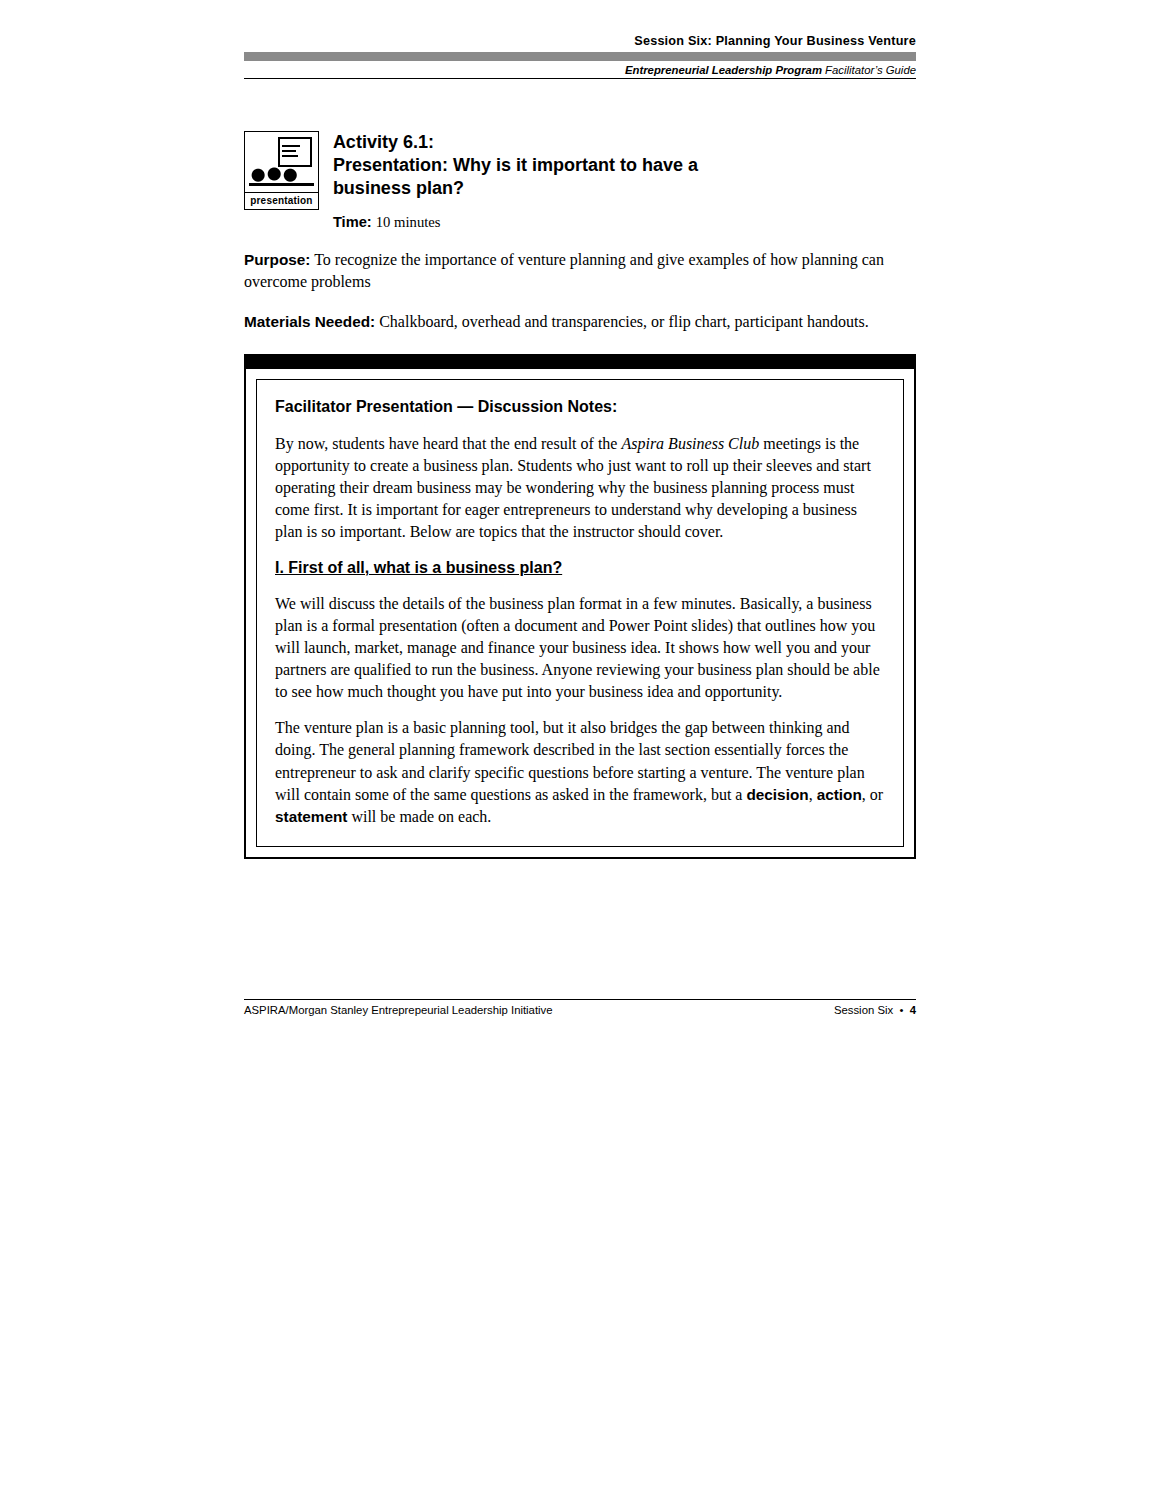Session Six: Planning Your Business Venture
Entrepreneurial Leadership Program Facilitator’s Guide
presentation
Activity 6.1:
Presentation: Why is it important to have a
business plan?
Time: 10 minutes
Purpose: To recognize the importance of venture planning and give examples of how planning can overcome problems
Materials Needed: Chalkboard, overhead and transparencies, or flip chart, participant handouts.
Facilitator Presentation — Discussion Notes:
By now, students have heard that the end result of the Aspira Business Club meetings is the opportunity to create a business plan. Students who just want to roll up their sleeves and start operating their dream business may be wondering why the business planning process must come first. It is important for eager entrepreneurs to understand why developing a business plan is so important. Below are topics that the instructor should cover.
I. First of all, what is a business plan?
We will discuss the details of the business plan format in a few minutes. Basically, a business plan is a formal presentation (often a document and Power Point slides) that outlines how you will launch, market, manage and finance your business idea. It shows how well you and your partners are qualified to run the business. Anyone reviewing your business plan should be able to see how much thought you have put into your business idea and opportunity.
The venture plan is a basic planning tool, but it also bridges the gap between thinking and doing. The general planning framework described in the last section essentially forces the entrepreneur to ask and clarify specific questions before starting a venture. The venture plan will contain some of the same questions as asked in the framework, but a decision, action, or statement will be made on each.
ASPIRA/Morgan Stanley Entreprepeurial Leadership Initiative
Session Six • 4